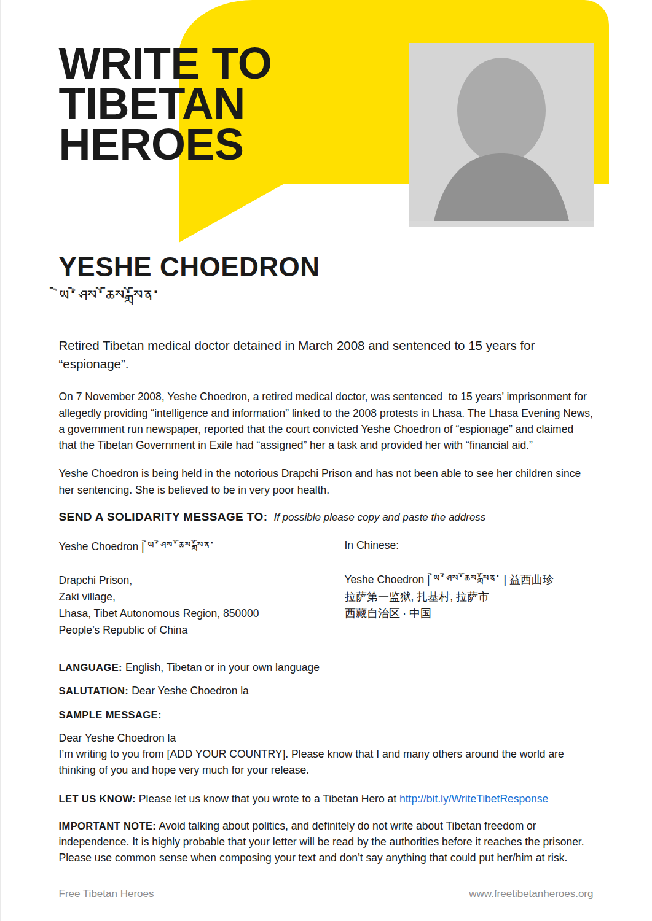Write to
Tibetan Heroes
Yeshe Choedron
ཡེ་ཤེས་ཆོས་སྒྲོན་
Retired Tibetan medical doctor detained in March 2008 and sentenced to 15 years for “espionage”.
On 7 November 2008, Yeshe Choedron, a retired medical doctor, was sentenced to 15 years’ imprisonment for allegedly providing “intelligence and information” linked to the 2008 protests in Lhasa. The Lhasa Evening News, a government run newspaper, reported that the court convicted Yeshe Choedron of “espionage” and claimed that the Tibetan Government in Exile had “assigned” her a task and provided her with “financial aid.”
Yeshe Choedron is being held in the notorious Drapchi Prison and has not been able to see her children since her sentencing. She is believed to be in very poor health.
Send a solidarity message to:
If possible please copy and paste the address
Yeshe Choedron | ཡེ་ཤེས་ཆོས་སྒྲོན་
Drapchi Prison,
Zaki village,
Lhasa, Tibet Autonomous Region, 850000
People’s Republic of China
In Chinese:
Yeshe Choedron | ཡེ་ཤེས་ཆོས་སྒྲོན་ | 益西曲珍
拉萨第一监狱, 扎基村, 拉萨市
西藏自治区 · 中国
Language: English, Tibetan or in your own language
Salutation: Dear Yeshe Choedron la
Sample message:
Dear Yeshe Choedron la
I’m writing to you from [ADD YOUR COUNTRY]. Please know that I and many others around the world are thinking of you and hope very much for your release.
Let us know: Please let us know that you wrote to a Tibetan Hero at http://bit.ly/WriteTibetResponse
Important note: Avoid talking about politics, and definitely do not write about Tibetan freedom or independence. It is highly probable that your letter will be read by the authorities before it reaches the prisoner. Please use common sense when composing your text and don’t say anything that could put her/him at risk.
Free Tibetan Heroes www.freetibetanheroes.org